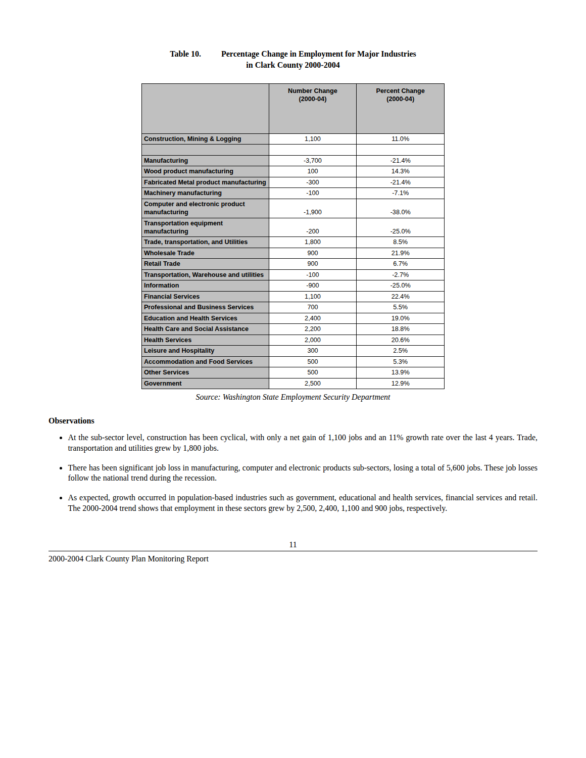Table 10. Percentage Change in Employment for Major Industries
in Clark County 2000-2004
| | Number Change (2000-04) | Percent Change (2000-04) |
| --- | --- | --- |
| Construction, Mining & Logging | 1,100 | 11.0% |
| Manufacturing | -3,700 | -21.4% |
| Wood product manufacturing | 100 | 14.3% |
| Fabricated Metal product manufacturing | -300 | -21.4% |
| Machinery manufacturing | -100 | -7.1% |
| Computer and electronic product manufacturing | -1,900 | -38.0% |
| Transportation equipment manufacturing | -200 | -25.0% |
| Trade, transportation, and Utilities | 1,800 | 8.5% |
| Wholesale Trade | 900 | 21.9% |
| Retail Trade | 900 | 6.7% |
| Transportation, Warehouse and utilities | -100 | -2.7% |
| Information | -900 | -25.0% |
| Financial Services | 1,100 | 22.4% |
| Professional and Business Services | 700 | 5.5% |
| Education and Health Services | 2,400 | 19.0% |
| Health Care and Social Assistance | 2,200 | 18.8% |
| Health Services | 2,000 | 20.6% |
| Leisure and Hospitality | 300 | 2.5% |
| Accommodation and Food Services | 500 | 5.3% |
| Other Services | 500 | 13.9% |
| Government | 2,500 | 12.9% |
Source: Washington State Employment Security Department
Observations
At the sub-sector level, construction has been cyclical, with only a net gain of 1,100 jobs and an 11% growth rate over the last 4 years. Trade, transportation and utilities grew by 1,800 jobs.
There has been significant job loss in manufacturing, computer and electronic products sub-sectors, losing a total of 5,600 jobs. These job losses follow the national trend during the recession.
As expected, growth occurred in population-based industries such as government, educational and health services, financial services and retail. The 2000-2004 trend shows that employment in these sectors grew by 2,500, 2,400, 1,100 and 900 jobs, respectively.
11
2000-2004 Clark County Plan Monitoring Report